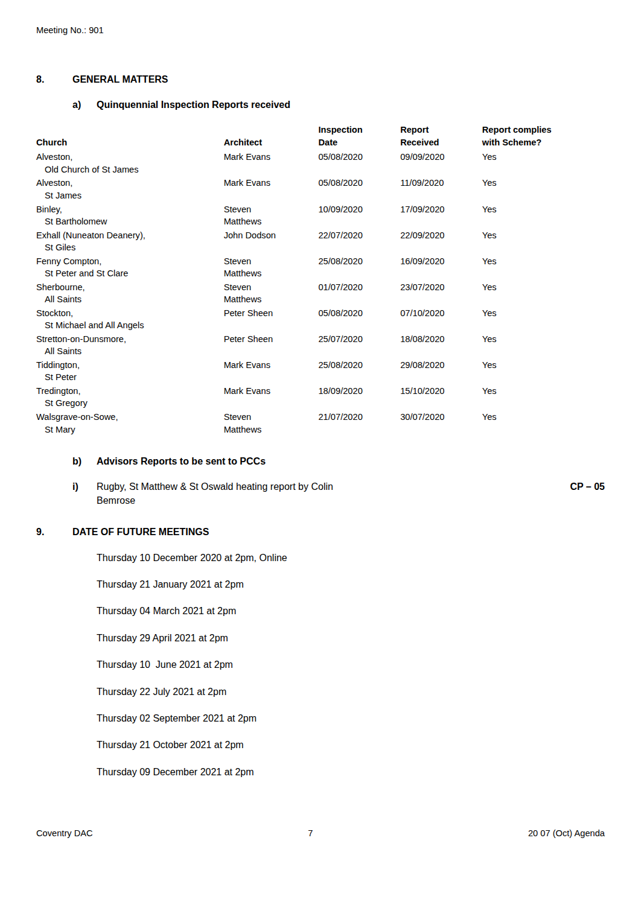Meeting No.: 901
8. GENERAL MATTERS
a) Quinquennial Inspection Reports received
| Church | Architect | Inspection Date | Report Received | Report complies with Scheme? |
| --- | --- | --- | --- | --- |
| Alveston, Old Church of St James | Mark Evans | 05/08/2020 | 09/09/2020 | Yes |
| Alveston, St James | Mark Evans | 05/08/2020 | 11/09/2020 | Yes |
| Binley, St Bartholomew | Steven Matthews | 10/09/2020 | 17/09/2020 | Yes |
| Exhall (Nuneaton Deanery), St Giles | John Dodson | 22/07/2020 | 22/09/2020 | Yes |
| Fenny Compton, St Peter and St Clare | Steven Matthews | 25/08/2020 | 16/09/2020 | Yes |
| Sherbourne, All Saints | Steven Matthews | 01/07/2020 | 23/07/2020 | Yes |
| Stockton, St Michael and All Angels | Peter Sheen | 05/08/2020 | 07/10/2020 | Yes |
| Stretton-on-Dunsmore, All Saints | Peter Sheen | 25/07/2020 | 18/08/2020 | Yes |
| Tiddington, St Peter | Mark Evans | 25/08/2020 | 29/08/2020 | Yes |
| Tredington, St Gregory | Mark Evans | 18/09/2020 | 15/10/2020 | Yes |
| Walsgrave-on-Sowe, St Mary | Steven Matthews | 21/07/2020 | 30/07/2020 | Yes |
b) Advisors Reports to be sent to PCCs
CP – 05 i) Rugby, St Matthew & St Oswald heating report by Colin
Bemrose
9. DATE OF FUTURE MEETINGS
Thursday 10 December 2020 at 2pm, Online
Thursday 21 January 2021 at 2pm
Thursday 04 March 2021 at 2pm
Thursday 29 April 2021 at 2pm
Thursday 10 June 2021 at 2pm
Thursday 22 July 2021 at 2pm
Thursday 02 September 2021 at 2pm
Thursday 21 October 2021 at 2pm
Thursday 09 December 2021 at 2pm
Coventry DAC
7
20 07 (Oct) Agenda